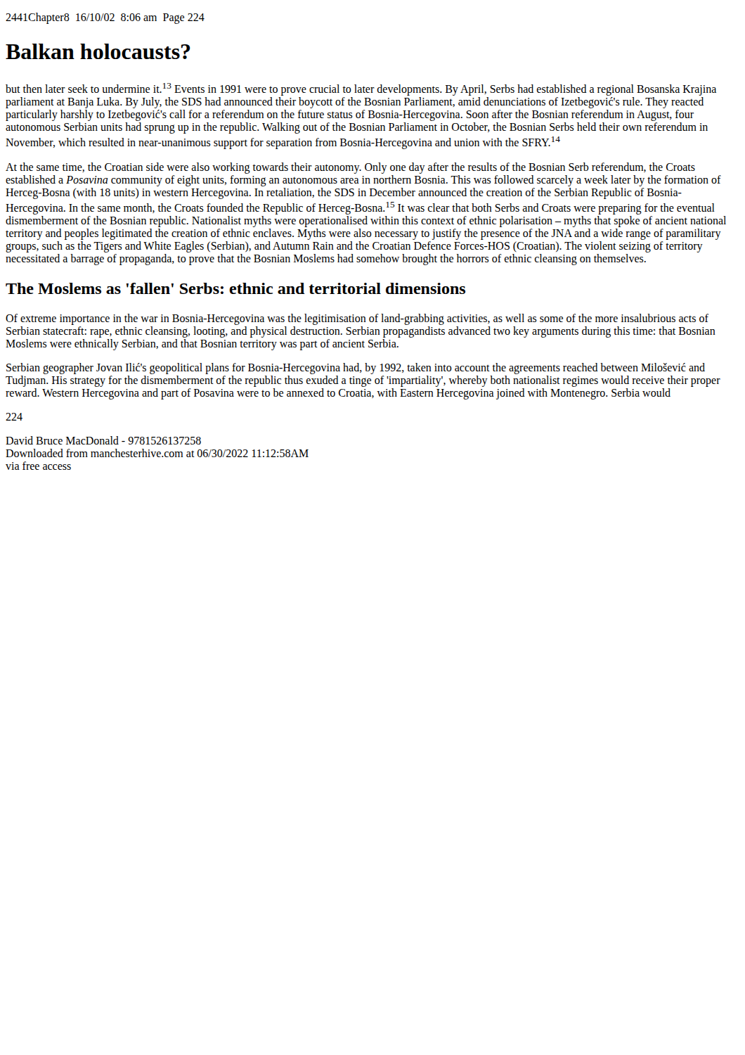2441Chapter8 16/10/02 8:06 am Page 224
Balkan holocausts?
but then later seek to undermine it.13 Events in 1991 were to prove crucial to later developments. By April, Serbs had established a regional Bosanska Krajina parliament at Banja Luka. By July, the SDS had announced their boycott of the Bosnian Parliament, amid denunciations of Izetbegović's rule. They reacted particularly harshly to Izetbegović's call for a referendum on the future status of Bosnia-Hercegovina. Soon after the Bosnian referendum in August, four autonomous Serbian units had sprung up in the republic. Walking out of the Bosnian Parliament in October, the Bosnian Serbs held their own referendum in November, which resulted in near-unanimous support for separation from Bosnia-Hercegovina and union with the SFRY.14
At the same time, the Croatian side were also working towards their autonomy. Only one day after the results of the Bosnian Serb referendum, the Croats established a Posavina community of eight units, forming an autonomous area in northern Bosnia. This was followed scarcely a week later by the formation of Herceg-Bosna (with 18 units) in western Hercegovina. In retaliation, the SDS in December announced the creation of the Serbian Republic of Bosnia-Hercegovina. In the same month, the Croats founded the Republic of Herceg-Bosna.15 It was clear that both Serbs and Croats were preparing for the eventual dismemberment of the Bosnian republic. Nationalist myths were operationalised within this context of ethnic polarisation – myths that spoke of ancient national territory and peoples legitimated the creation of ethnic enclaves. Myths were also necessary to justify the presence of the JNA and a wide range of paramilitary groups, such as the Tigers and White Eagles (Serbian), and Autumn Rain and the Croatian Defence Forces-HOS (Croatian). The violent seizing of territory necessitated a barrage of propaganda, to prove that the Bosnian Moslems had somehow brought the horrors of ethnic cleansing on themselves.
The Moslems as 'fallen' Serbs: ethnic and territorial dimensions
Of extreme importance in the war in Bosnia-Hercegovina was the legitimisation of land-grabbing activities, as well as some of the more insalubrious acts of Serbian statecraft: rape, ethnic cleansing, looting, and physical destruction. Serbian propagandists advanced two key arguments during this time: that Bosnian Moslems were ethnically Serbian, and that Bosnian territory was part of ancient Serbia.
Serbian geographer Jovan Ilić's geopolitical plans for Bosnia-Hercegovina had, by 1992, taken into account the agreements reached between Milošević and Tudjman. His strategy for the dismemberment of the republic thus exuded a tinge of 'impartiality', whereby both nationalist regimes would receive their proper reward. Western Hercegovina and part of Posavina were to be annexed to Croatia, with Eastern Hercegovina joined with Montenegro. Serbia would
224
David Bruce MacDonald - 9781526137258
Downloaded from manchesterhive.com at 06/30/2022 11:12:58AM
via free access